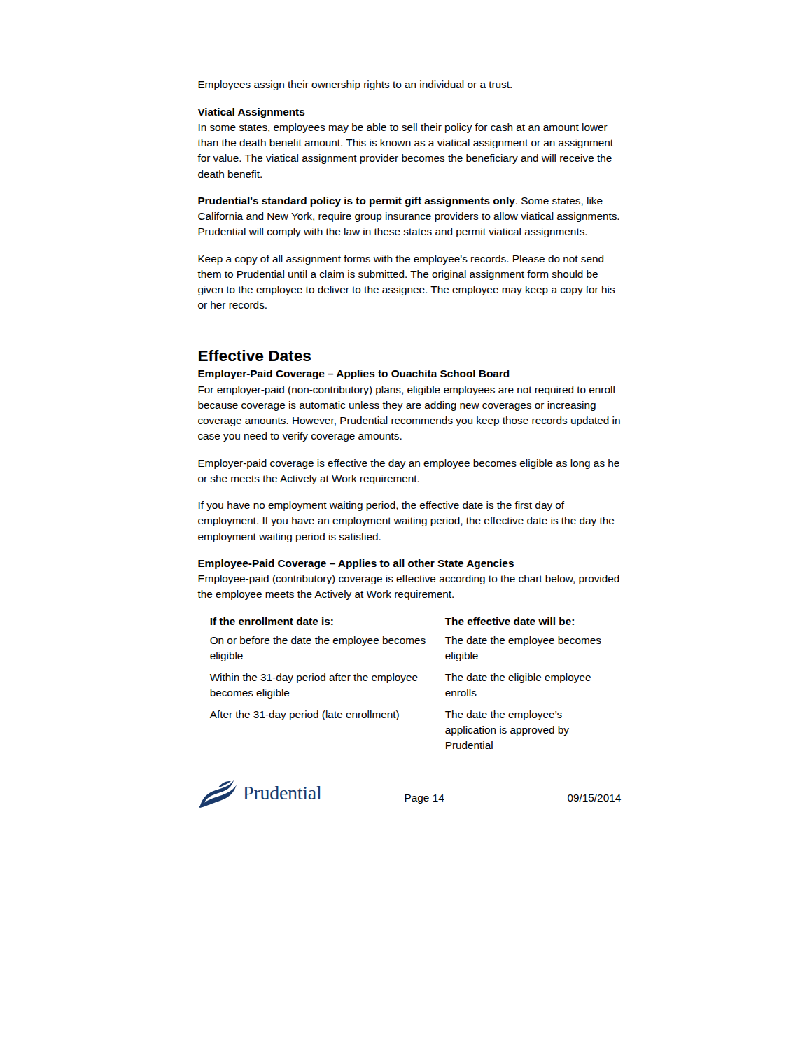Employees assign their ownership rights to an individual or a trust.
Viatical Assignments
In some states, employees may be able to sell their policy for cash at an amount lower than the death benefit amount. This is known as a viatical assignment or an assignment for value. The viatical assignment provider becomes the beneficiary and will receive the death benefit.
Prudential's standard policy is to permit gift assignments only. Some states, like California and New York, require group insurance providers to allow viatical assignments. Prudential will comply with the law in these states and permit viatical assignments.
Keep a copy of all assignment forms with the employee's records. Please do not send them to Prudential until a claim is submitted. The original assignment form should be given to the employee to deliver to the assignee. The employee may keep a copy for his or her records.
Effective Dates
Employer-Paid Coverage – Applies to Ouachita School Board
For employer-paid (non-contributory) plans, eligible employees are not required to enroll because coverage is automatic unless they are adding new coverages or increasing coverage amounts. However, Prudential recommends you keep those records updated in case you need to verify coverage amounts.
Employer-paid coverage is effective the day an employee becomes eligible as long as he or she meets the Actively at Work requirement.
If you have no employment waiting period, the effective date is the first day of employment. If you have an employment waiting period, the effective date is the day the employment waiting period is satisfied.
Employee-Paid Coverage – Applies to all other State Agencies
Employee-paid (contributory) coverage is effective according to the chart below, provided the employee meets the Actively at Work requirement.
| If the enrollment date is: | The effective date will be: |
| --- | --- |
| On or before the date the employee becomes eligible | The date the employee becomes eligible |
| Within the 31-day period after the employee becomes eligible | The date the eligible employee enrolls |
| After the 31-day period (late enrollment) | The date the employee’s application is approved by Prudential |
Prudential
Page 14
09/15/2014